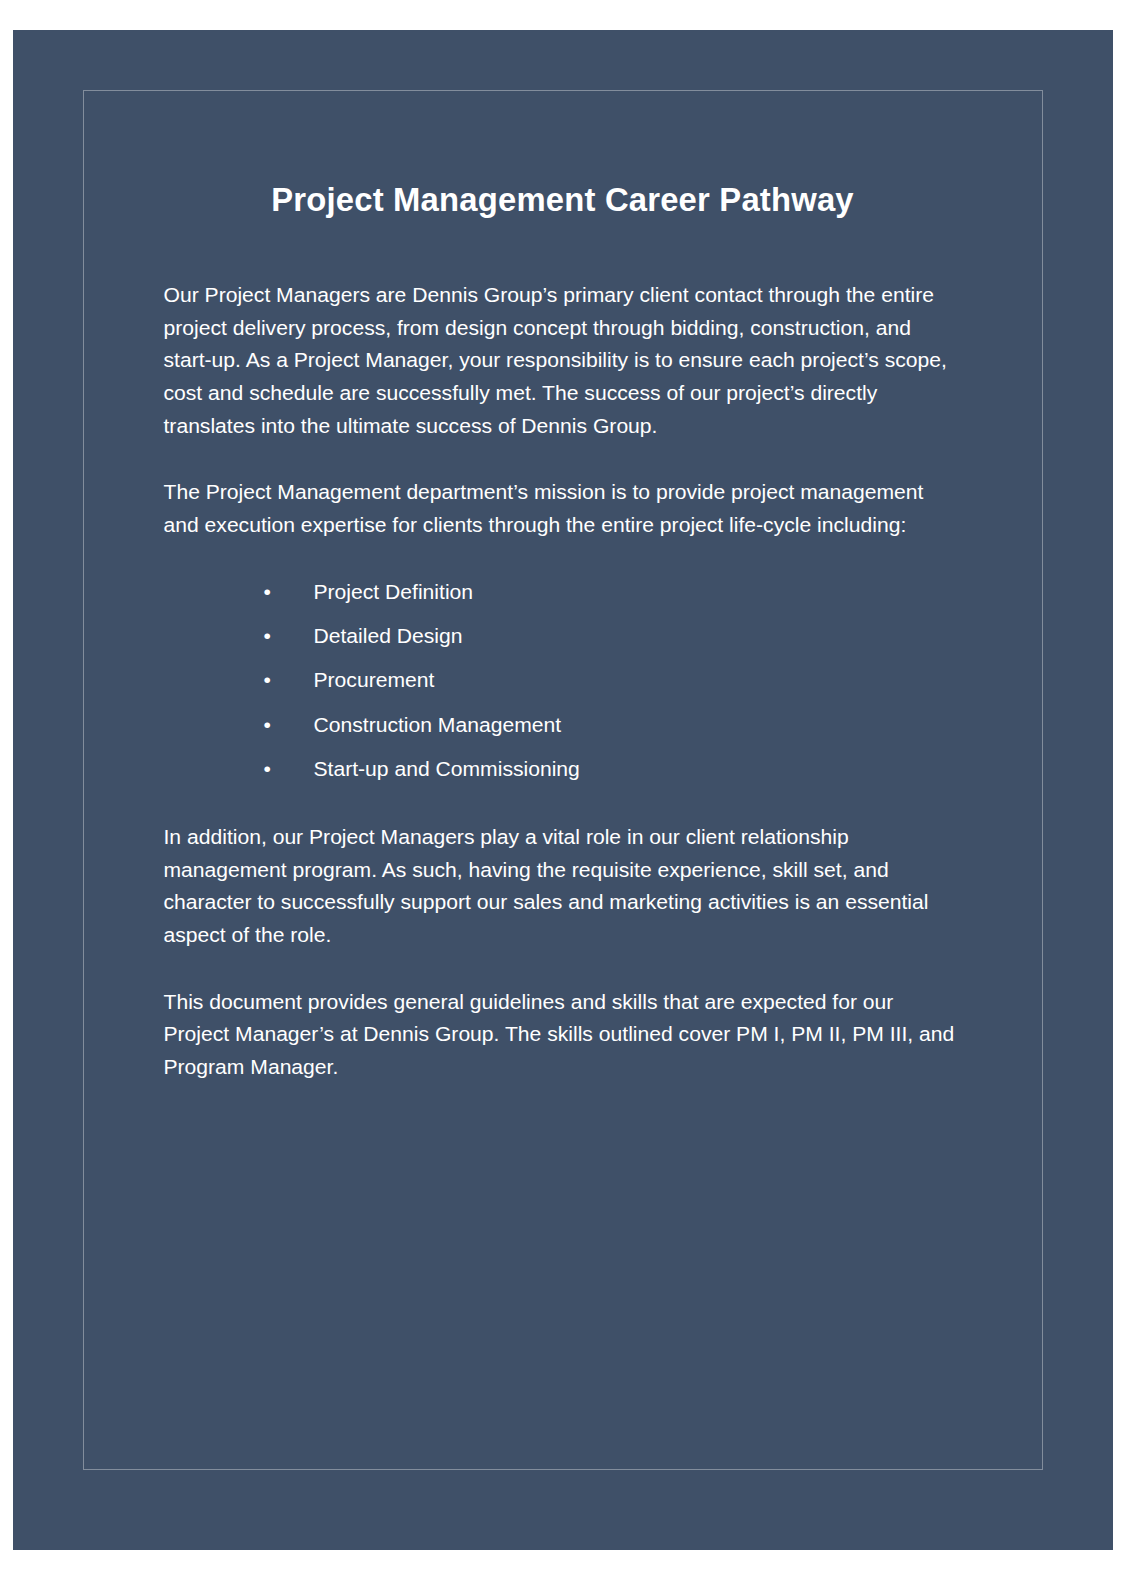Project Management Career Pathway
Our Project Managers are Dennis Group’s primary client contact through the entire project delivery process, from design concept through bidding, construction, and start-up. As a Project Manager, your responsibility is to ensure each project’s scope, cost and schedule are successfully met. The success of our project’s directly translates into the ultimate success of Dennis Group.
The Project Management department’s mission is to provide project management and execution expertise for clients through the entire project life-cycle including:
Project Definition
Detailed Design
Procurement
Construction Management
Start-up and Commissioning
In addition, our Project Managers play a vital role in our client relationship management program. As such, having the requisite experience, skill set, and character to successfully support our sales and marketing activities is an essential aspect of the role.
This document provides general guidelines and skills that are expected for our Project Manager’s at Dennis Group. The skills outlined cover PM I, PM II, PM III, and Program Manager.